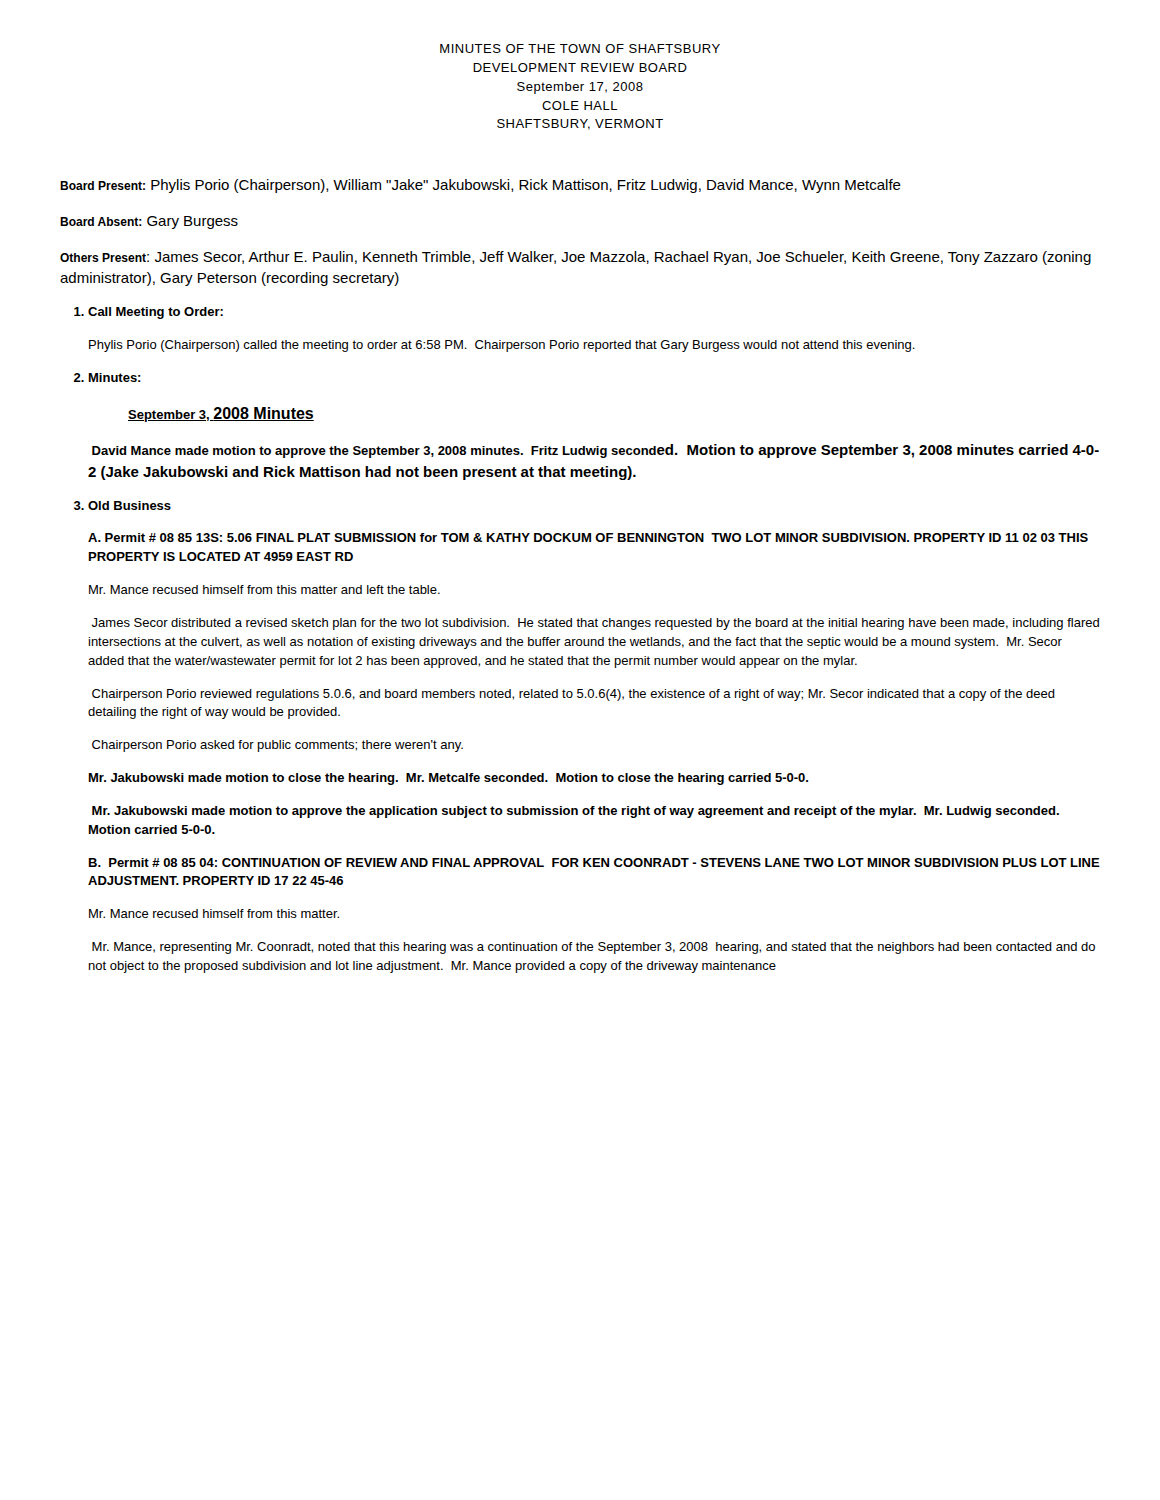MINUTES OF THE TOWN OF SHAFTSBURY
DEVELOPMENT REVIEW BOARD
September 17, 2008
COLE HALL
SHAFTSBURY, VERMONT
Board Present: Phylis Porio (Chairperson), William "Jake" Jakubowski, Rick Mattison, Fritz Ludwig, David Mance, Wynn Metcalfe
Board Absent: Gary Burgess
Others Present: James Secor, Arthur E. Paulin, Kenneth Trimble, Jeff Walker, Joe Mazzola, Rachael Ryan, Joe Schueler, Keith Greene, Tony Zazzaro (zoning administrator), Gary Peterson (recording secretary)
Call Meeting to Order:
Phylis Porio (Chairperson) called the meeting to order at 6:58 PM. Chairperson Porio reported that Gary Burgess would not attend this evening.
Minutes:
September 3, 2008 Minutes
David Mance made motion to approve the September 3, 2008 minutes. Fritz Ludwig seconded. Motion to approve September 3, 2008 minutes carried 4-0-2 (Jake Jakubowski and Rick Mattison had not been present at that meeting).
Old Business
A. Permit # 08 85 13S: 5.06 FINAL PLAT SUBMISSION for TOM & KATHY DOCKUM OF BENNINGTON TWO LOT MINOR SUBDIVISION. PROPERTY ID 11 02 03 THIS PROPERTY IS LOCATED AT 4959 EAST RD
Mr. Mance recused himself from this matter and left the table.
James Secor distributed a revised sketch plan for the two lot subdivision. He stated that changes requested by the board at the initial hearing have been made, including flared intersections at the culvert, as well as notation of existing driveways and the buffer around the wetlands, and the fact that the septic would be a mound system. Mr. Secor added that the water/wastewater permit for lot 2 has been approved, and he stated that the permit number would appear on the mylar.
Chairperson Porio reviewed regulations 5.0.6, and board members noted, related to 5.0.6(4), the existence of a right of way; Mr. Secor indicated that a copy of the deed detailing the right of way would be provided.
Chairperson Porio asked for public comments; there weren't any.
Mr. Jakubowski made motion to close the hearing. Mr. Metcalfe seconded. Motion to close the hearing carried 5-0-0.
Mr. Jakubowski made motion to approve the application subject to submission of the right of way agreement and receipt of the mylar. Mr. Ludwig seconded. Motion carried 5-0-0.
B. Permit # 08 85 04: CONTINUATION OF REVIEW AND FINAL APPROVAL FOR KEN COONRADT - STEVENS LANE TWO LOT MINOR SUBDIVISION PLUS LOT LINE ADJUSTMENT. PROPERTY ID 17 22 45-46
Mr. Mance recused himself from this matter.
Mr. Mance, representing Mr. Coonradt, noted that this hearing was a continuation of the September 3, 2008 hearing, and stated that the neighbors had been contacted and do not object to the proposed subdivision and lot line adjustment. Mr. Mance provided a copy of the driveway maintenance